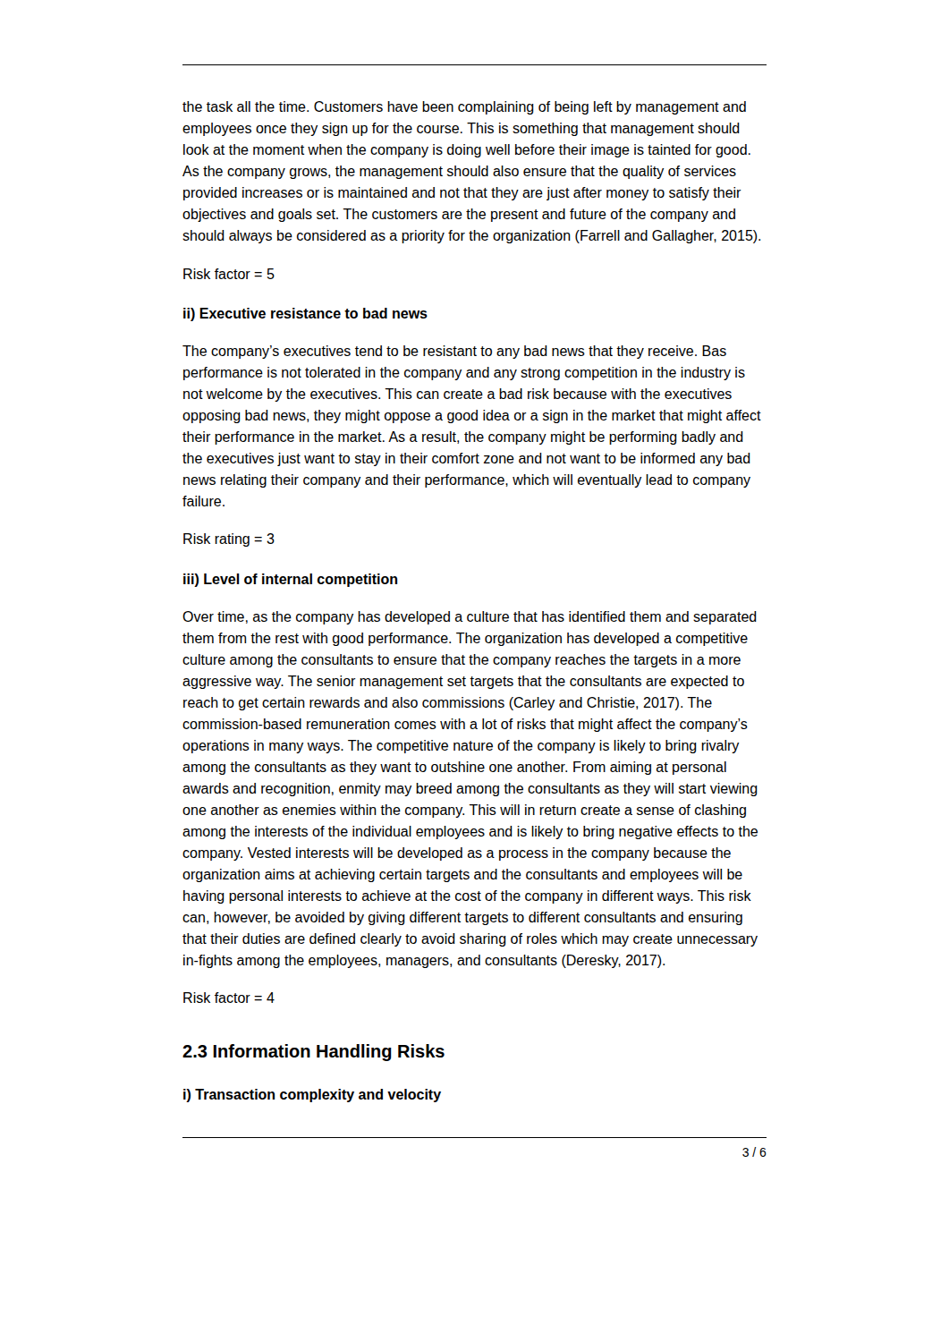the task all the time. Customers have been complaining of being left by management and employees once they sign up for the course. This is something that management should look at the moment when the company is doing well before their image is tainted for good. As the company grows, the management should also ensure that the quality of services provided increases or is maintained and not that they are just after money to satisfy their objectives and goals set. The customers are the present and future of the company and should always be considered as a priority for the organization (Farrell and Gallagher, 2015).
Risk factor = 5
ii) Executive resistance to bad news
The company’s executives tend to be resistant to any bad news that they receive. Bas performance is not tolerated in the company and any strong competition in the industry is not welcome by the executives. This can create a bad risk because with the executives opposing bad news, they might oppose a good idea or a sign in the market that might affect their performance in the market. As a result, the company might be performing badly and the executives just want to stay in their comfort zone and not want to be informed any bad news relating their company and their performance, which will eventually lead to company failure.
Risk rating = 3
iii) Level of internal competition
Over time, as the company has developed a culture that has identified them and separated them from the rest with good performance. The organization has developed a competitive culture among the consultants to ensure that the company reaches the targets in a more aggressive way. The senior management set targets that the consultants are expected to reach to get certain rewards and also commissions (Carley and Christie, 2017). The commission-based remuneration comes with a lot of risks that might affect the company’s operations in many ways. The competitive nature of the company is likely to bring rivalry among the consultants as they want to outshine one another. From aiming at personal awards and recognition, enmity may breed among the consultants as they will start viewing one another as enemies within the company. This will in return create a sense of clashing among the interests of the individual employees and is likely to bring negative effects to the company. Vested interests will be developed as a process in the company because the organization aims at achieving certain targets and the consultants and employees will be having personal interests to achieve at the cost of the company in different ways. This risk can, however, be avoided by giving different targets to different consultants and ensuring that their duties are defined clearly to avoid sharing of roles which may create unnecessary in-fights among the employees, managers, and consultants (Deresky, 2017).
Risk factor = 4
2.3 Information Handling Risks
i) Transaction complexity and velocity
3 / 6